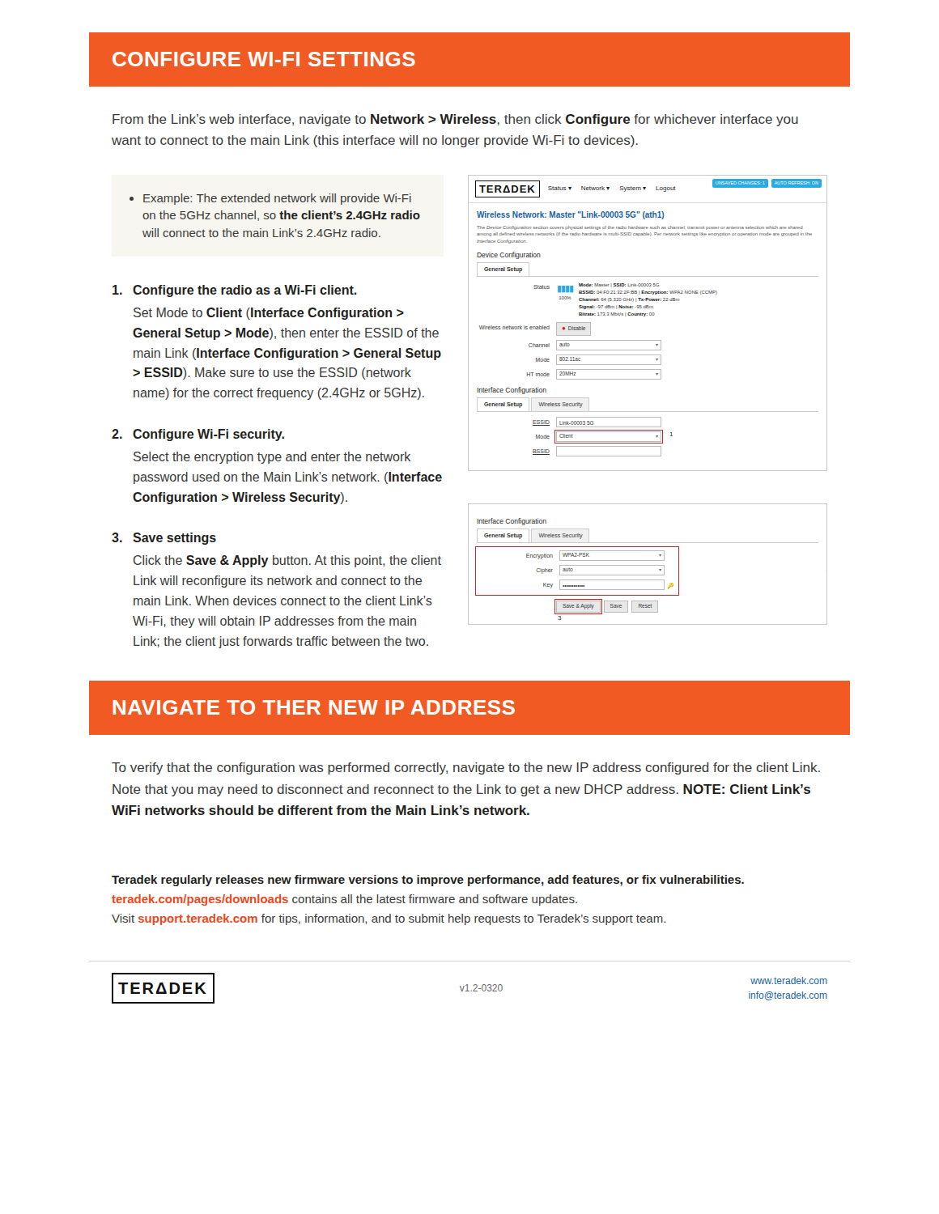Configure Wi-Fi Settings
From the Link’s web interface, navigate to Network > Wireless, then click Configure for whichever interface you want to connect to the main Link (this interface will no longer provide Wi-Fi to devices).
Example: The extended network will provide Wi-Fi on the 5GHz channel, so the client’s 2.4GHz radio will connect to the main Link’s 2.4GHz radio.
Configure the radio as a Wi-Fi client.
Set Mode to Client (Interface Configuration > General Setup > Mode), then enter the ESSID of the main Link (Interface Configuration > General Setup > ESSID). Make sure to use the ESSID (network name) for the correct frequency (2.4GHz or 5GHz).
Configure Wi-Fi security.
Select the encryption type and enter the network password used on the Main Link’s network. (Interface Configuration > Wireless Security).
Save settings
Click the Save & Apply button. At this point, the client Link will reconfigure its network and connect to the main Link. When devices connect to the client Link’s Wi-Fi, they will obtain IP addresses from the main Link; the client just forwards traffic between the two.
TERΔDEK
Status ▾ Network ▾ System ▾ Logout
UNSAVED CHANGES: 1 AUTO REFRESH: ON
Wireless Network: Master "Link-00003 5G" (ath1)
The Device Configuration section covers physical settings of the radio hardware such as channel, transmit power or antenna selection which are shared among all defined wireless networks (if the radio hardware is multi-SSID capable). Per network settings like encryption or operation mode are grouped in the Interface Configuration.
Device Configuration
General Setup
Status
▮▮▮▮
100%
Mode: Master | SSID: Link-00003 5G
BSSID: 04:F0:21:32:2F:BB | Encryption: WPA2 NONE (CCMP)
Channel: 64 (5.320 GHz) | Tx-Power: 22 dBm
Signal: -97 dBm | Noise: -95 dBm
Bitrate: 173.3 Mbit/s | Country: 00
Wireless network is enabled
● Disable
Channel
auto
Mode
802.11ac
HT mode
20MHz
Interface Configuration
General Setup Wireless Security
ESSID
Link-00003 5G
Mode
Client 1
BSSID
Interface Configuration
General Setup Wireless Security
Encryption
WPA2-PSK
Cipher
auto
Key
••••••••••••🔑
2
Save & Apply Save Reset
3
Navigate to ther New IP Address
To verify that the configuration was performed correctly, navigate to the new IP address configured for the client Link. Note that you may need to disconnect and reconnect to the Link to get a new DHCP address. NOTE: Client Link’s WiFi networks should be different from the Main Link’s network.
Teradek regularly releases new firmware versions to improve performance, add features, or fix vulnerabilities.
teradek.com/pages/downloads contains all the latest firmware and software updates.
Visit support.teradek.com for tips, information, and to submit help requests to Teradek’s support team.
TERΔDEK v1.2-0320
www.teradek.com
info@teradek.com